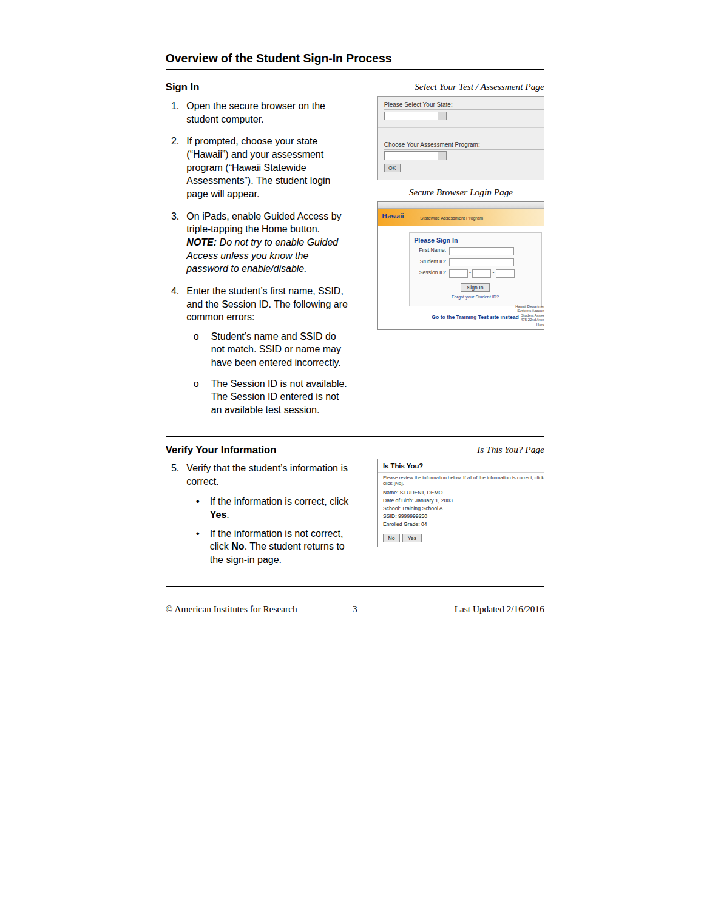Overview of the Student Sign-In Process
Sign In
Select Your Test / Assessment Page
Open the secure browser on the student computer.
If prompted, choose your state (“Hawaii”) and your assessment program (“Hawaii Statewide Assessments”). The student login page will appear.
On iPads, enable Guided Access by triple-tapping the Home button. NOTE: Do not try to enable Guided Access unless you know the password to enable/disable.
Enter the student’s first name, SSID, and the Session ID. The following are common errors:
Student’s name and SSID do not match. SSID or name may have been entered incorrectly.
The Session ID is not available. The Session ID entered is not an available test session.
Please Select Your State:
Choose Your Assessment Program:
OK
Secure Browser Login Page
Hawaii
Statewide Assessment Program
Student Test
Please Sign In
First Name:
Student ID:
Session ID:
-
-
Sign In
Forgot your Student ID?
Go to the Training Test site instead
Hawaii Department of Education
Systems Accountability Section
Student Assessment Section
475 22nd Avenue, Room 411
Honolulu, HI 96816
Verify Your Information
Is This You? Page
Verify that the student’s information is correct.
If the information is correct, click Yes.
If the information is not correct, click No. The student returns to the sign-in page.
Is This You?
Please review the information below. If all of the information is correct, click [Yes], if not click [No].
Name: STUDENT, DEMO
Date of Birth: January 1, 2003
School: Training School A
SSID: 9999999250
Enrolled Grade: 04
No Yes
© American Institutes for Research
3
Last Updated 2/16/2016